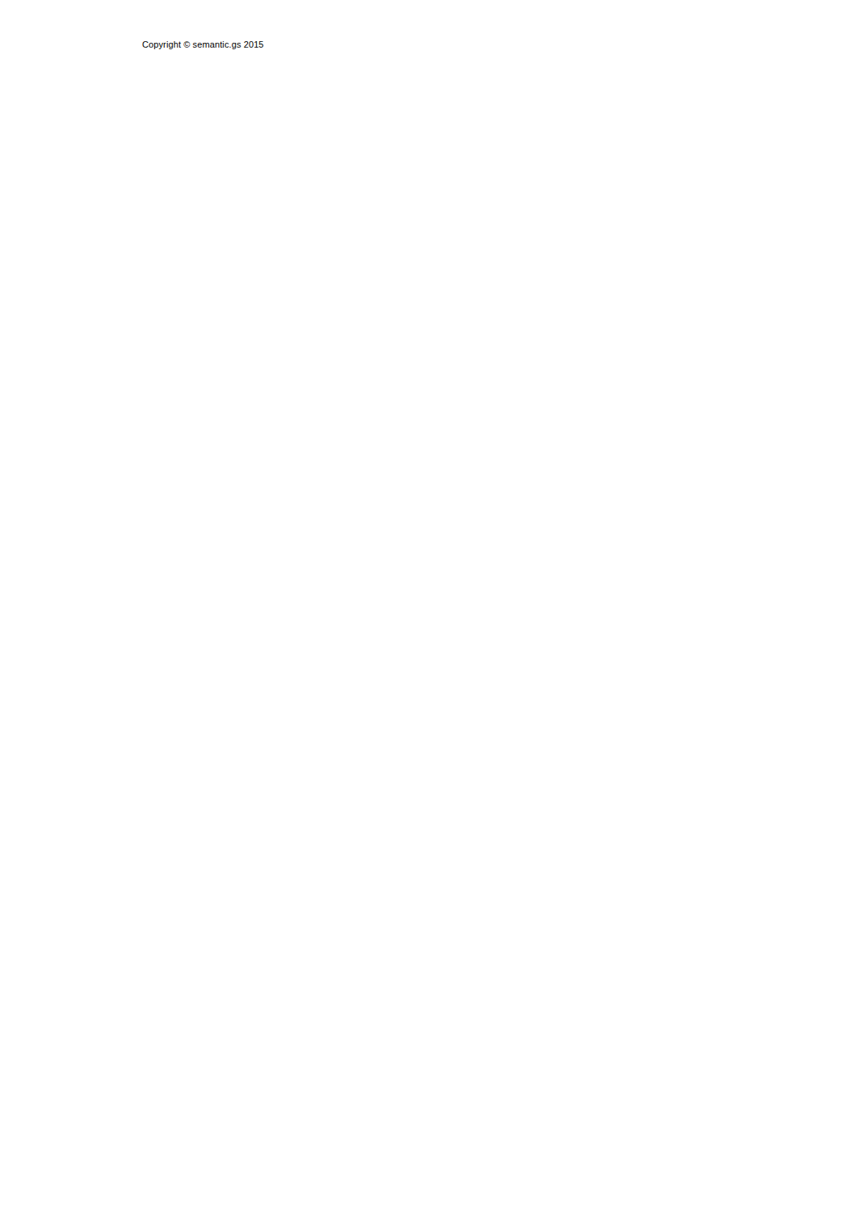Copyright © semantic.gs 2015